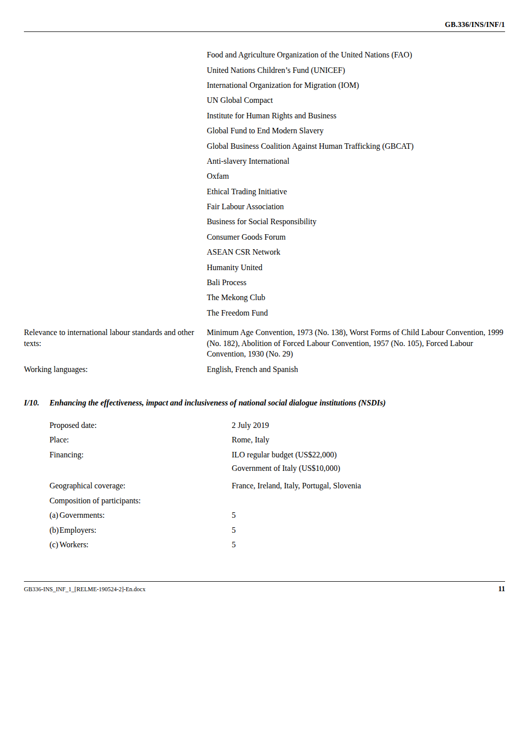GB.336/INS/INF/1
| | Food and Agriculture Organization of the United Nations (FAO) United Nations Children’s Fund (UNICEF) International Organization for Migration (IOM) UN Global Compact Institute for Human Rights and Business Global Fund to End Modern Slavery Global Business Coalition Against Human Trafficking (GBCAT) Anti-slavery International Oxfam Ethical Trading Initiative Fair Labour Association Business for Social Responsibility Consumer Goods Forum ASEAN CSR Network Humanity United Bali Process The Mekong Club The Freedom Fund |
| Relevance to international labour standards and other texts: | Minimum Age Convention, 1973 (No. 138), Worst Forms of Child Labour Convention, 1999 (No. 182), Abolition of Forced Labour Convention, 1957 (No. 105), Forced Labour Convention, 1930 (No. 29) |
| Working languages: | English, French and Spanish |
I/10. Enhancing the effectiveness, impact and inclusiveness of national social dialogue institutions (NSDIs)
| Proposed date: | 2 July 2019 |
| Place: | Rome, Italy |
| Financing: | ILO regular budget (US$22,000) Government of Italy (US$10,000) |
| Geographical coverage: | France, Ireland, Italy, Portugal, Slovenia |
| Composition of participants: | |
| (a) | Governments: | 5 |
| (b) | Employers: | 5 |
| (c) | Workers: | 5 |
GB336-INS_INF_1_[RELME-190524-2]-En.docx 11